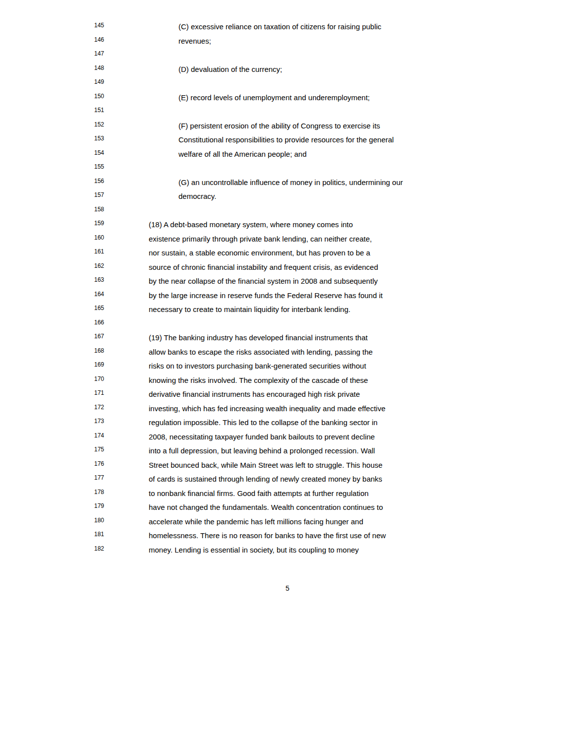(C) excessive reliance on taxation of citizens for raising public
revenues;
(D) devaluation of the currency;
(E) record levels of unemployment and underemployment;
(F) persistent erosion of the ability of Congress to exercise its
Constitutional responsibilities to provide resources for the general
welfare of all the American people; and
(G) an uncontrollable influence of money in politics, undermining our
democracy.
(18) A debt-based monetary system, where money comes into
existence primarily through private bank lending, can neither create,
nor sustain, a stable economic environment, but has proven to be a
source of chronic financial instability and frequent crisis, as evidenced
by the near collapse of the financial system in 2008 and subsequently
by the large increase in reserve funds the Federal Reserve has found it
necessary to create to maintain liquidity for interbank lending.
(19) The banking industry has developed financial instruments that
allow banks to escape the risks associated with lending, passing the
risks on to investors purchasing bank-generated securities without
knowing the risks involved. The complexity of the cascade of these
derivative financial instruments has encouraged high risk private
investing, which has fed increasing wealth inequality and made effective
regulation impossible. This led to the collapse of the banking sector in
2008, necessitating taxpayer funded bank bailouts to prevent decline
into a full depression, but leaving behind a prolonged recession. Wall
Street bounced back, while Main Street was left to struggle. This house
of cards is sustained through lending of newly created money by banks
to nonbank financial firms. Good faith attempts at further regulation
have not changed the fundamentals. Wealth concentration continues to
accelerate while the pandemic has left millions facing hunger and
homelessness. There is no reason for banks to have the first use of new
money. Lending is essential in society, but its coupling to money
5